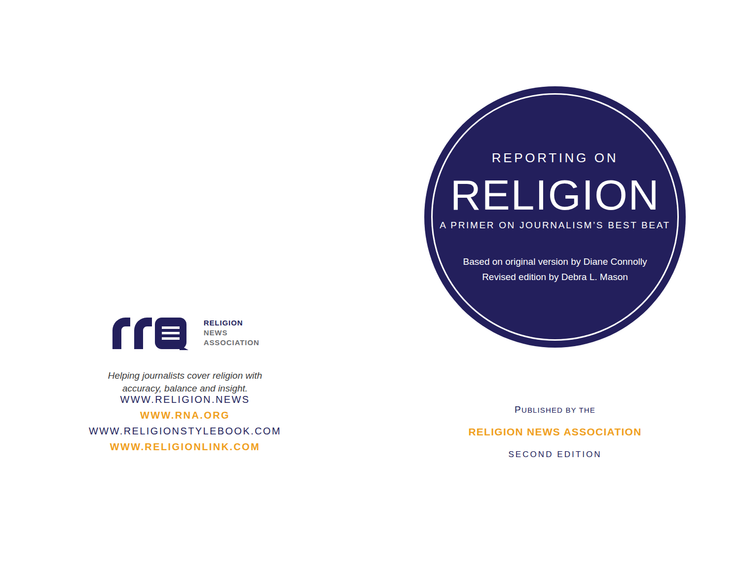RNA monogram RELIGION
NEWS
ASSOCIATION
Helping journalists cover religion with
accuracy, balance and insight.
WWW.RELIGION.NEWS
WWW.RNA.ORG
WWW.RELIGIONSTYLEBOOK.COM
WWW.RELIGIONLINK.COM
REPORTING ON
RELIGION
A PRIMER ON JOURNALISM’S BEST BEAT
Based on original version by Diane Connolly
Revised edition by Debra L. Mason
PUBLISHED BY THE
RELIGION NEWS ASSOCIATION
SECOND EDITION